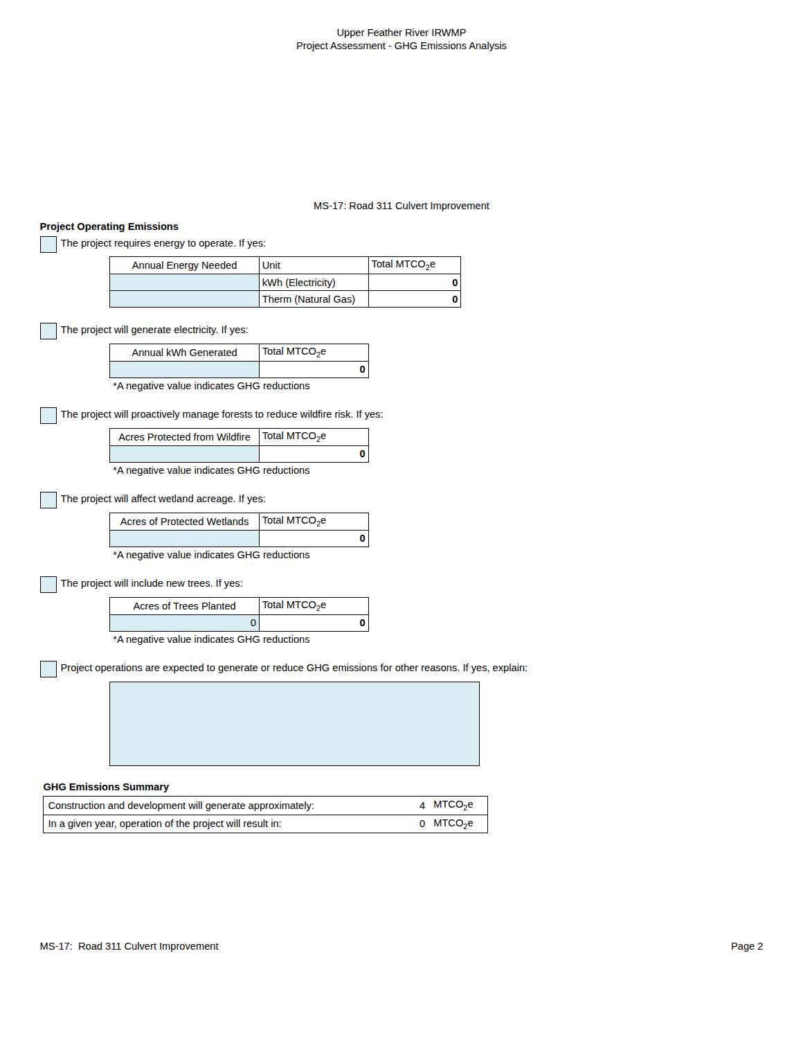Upper Feather River IRWMP
Project Assessment - GHG Emissions Analysis
MS-17: Road 311 Culvert Improvement
Project Operating Emissions
The project requires energy to operate. If yes:
| Annual Energy Needed | Unit | Total MTCO 2 e |
| --- | --- | --- |
| | kWh (Electricity) | 0 |
| | Therm (Natural Gas) | 0 |
The project will generate electricity. If yes:
| Annual kWh Generated | Total MTCO 2 e |
| --- | --- |
| | 0 |
*A negative value indicates GHG reductions
The project will proactively manage forests to reduce wildfire risk. If yes:
| Acres Protected from Wildfire | Total MTCO 2 e |
| --- | --- |
| | 0 |
*A negative value indicates GHG reductions
The project will affect wetland acreage. If yes:
| Acres of Protected Wetlands | Total MTCO 2 e |
| --- | --- |
| | 0 |
*A negative value indicates GHG reductions
The project will include new trees. If yes:
| Acres of Trees Planted | Total MTCO 2 e |
| --- | --- |
| 0 | 0 |
*A negative value indicates GHG reductions
Project operations are expected to generate or reduce GHG emissions for other reasons. If yes, explain:
GHG Emissions Summary
| Construction and development will generate approximately: | 4 | MTCO 2 e |
| In a given year, operation of the project will result in: | 0 | MTCO 2 e |
MS-17: Road 311 Culvert Improvement
Page 2